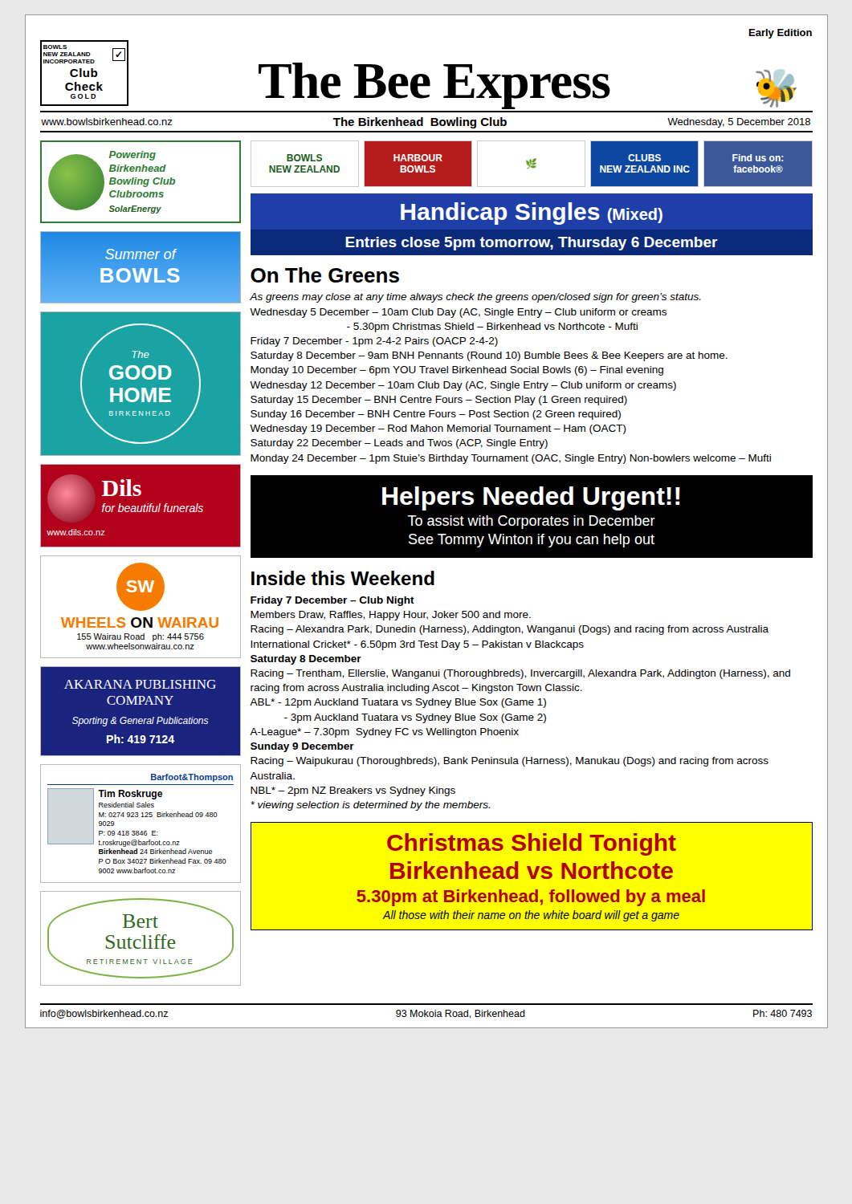Early Edition
BOWLS
NEW ZEALAND
INCORPORATED ✓
Club
Check
GOLD
The Bee Express
🐝
www.bowlsbirkenhead.co.nz The Birkenhead Bowling Club Wednesday, 5 December 2018
Powering
Birkenhead
Bowling Club
Clubrooms
SolarEnergy
Summer of
BOWLS
The
GOOD
HOME
BIRKENHEAD
Dils
for beautiful funerals
www.dils.co.nz
SW
WHEELS ON WAIRAU
155 Wairau Road ph: 444 5756
www.wheelsonwairau.co.nz
AKARANA PUBLISHING
COMPANY
Sporting & General Publications
Ph: 419 7124
Barfoot&Thompson
Tim Roskruge
Residential Sales
M: 0274 923 125 Birkenhead 09 480 9029
P: 09 418 3846 E: t.roskruge@barfoot.co.nz
Birkenhead 24 Birkenhead Avenue
P O Box 34027 Birkenhead Fax. 09 480 9002 www.barfoot.co.nz
Bert
Sutcliffe
RETIREMENT VILLAGE
BOWLS
NEW ZEALAND
HARBOUR
BOWLS
🌿
CLUBS
NEW ZEALAND INC
Find us on:
facebook®
Handicap Singles (Mixed)
Entries close 5pm tomorrow, Thursday 6 December
On The Greens
As greens may close at any time always check the greens open/closed sign for green’s status.
Wednesday 5 December – 10am Club Day (AC, Single Entry – Club uniform or creams
- 5.30pm Christmas Shield – Birkenhead vs Northcote - Mufti
Friday 7 December - 1pm 2-4-2 Pairs (OACP 2-4-2)
Saturday 8 December – 9am BNH Pennants (Round 10) Bumble Bees & Bee Keepers are at home.
Monday 10 December – 6pm YOU Travel Birkenhead Social Bowls (6) – Final evening
Wednesday 12 December – 10am Club Day (AC, Single Entry – Club uniform or creams)
Saturday 15 December – BNH Centre Fours – Section Play (1 Green required)
Sunday 16 December – BNH Centre Fours – Post Section (2 Green required)
Wednesday 19 December – Rod Mahon Memorial Tournament – Ham (OACT)
Saturday 22 December – Leads and Twos (ACP, Single Entry)
Monday 24 December – 1pm Stuie’s Birthday Tournament (OAC, Single Entry) Non-bowlers welcome – Mufti
Helpers Needed Urgent!!
To assist with Corporates in December
See Tommy Winton if you can help out
Inside this Weekend
Friday 7 December – Club Night
Members Draw, Raffles, Happy Hour, Joker 500 and more.
Racing – Alexandra Park, Dunedin (Harness), Addington, Wanganui (Dogs) and racing from across Australia
International Cricket* - 6.50pm 3rd Test Day 5 – Pakistan v Blackcaps
Saturday 8 December
Racing – Trentham, Ellerslie, Wanganui (Thoroughbreds), Invercargill, Alexandra Park, Addington (Harness), and racing from across Australia including Ascot – Kingston Town Classic.
ABL* - 12pm Auckland Tuatara vs Sydney Blue Sox (Game 1)
- 3pm Auckland Tuatara vs Sydney Blue Sox (Game 2)
A-League* – 7.30pm Sydney FC vs Wellington Phoenix
Sunday 9 December
Racing – Waipukurau (Thoroughbreds), Bank Peninsula (Harness), Manukau (Dogs) and racing from across Australia.
NBL* – 2pm NZ Breakers vs Sydney Kings
* viewing selection is determined by the members.
Christmas Shield Tonight
Birkenhead vs Northcote
5.30pm at Birkenhead, followed by a meal
All those with their name on the white board will get a game
info@bowlsbirkenhead.co.nz 93 Mokoia Road, Birkenhead Ph: 480 7493